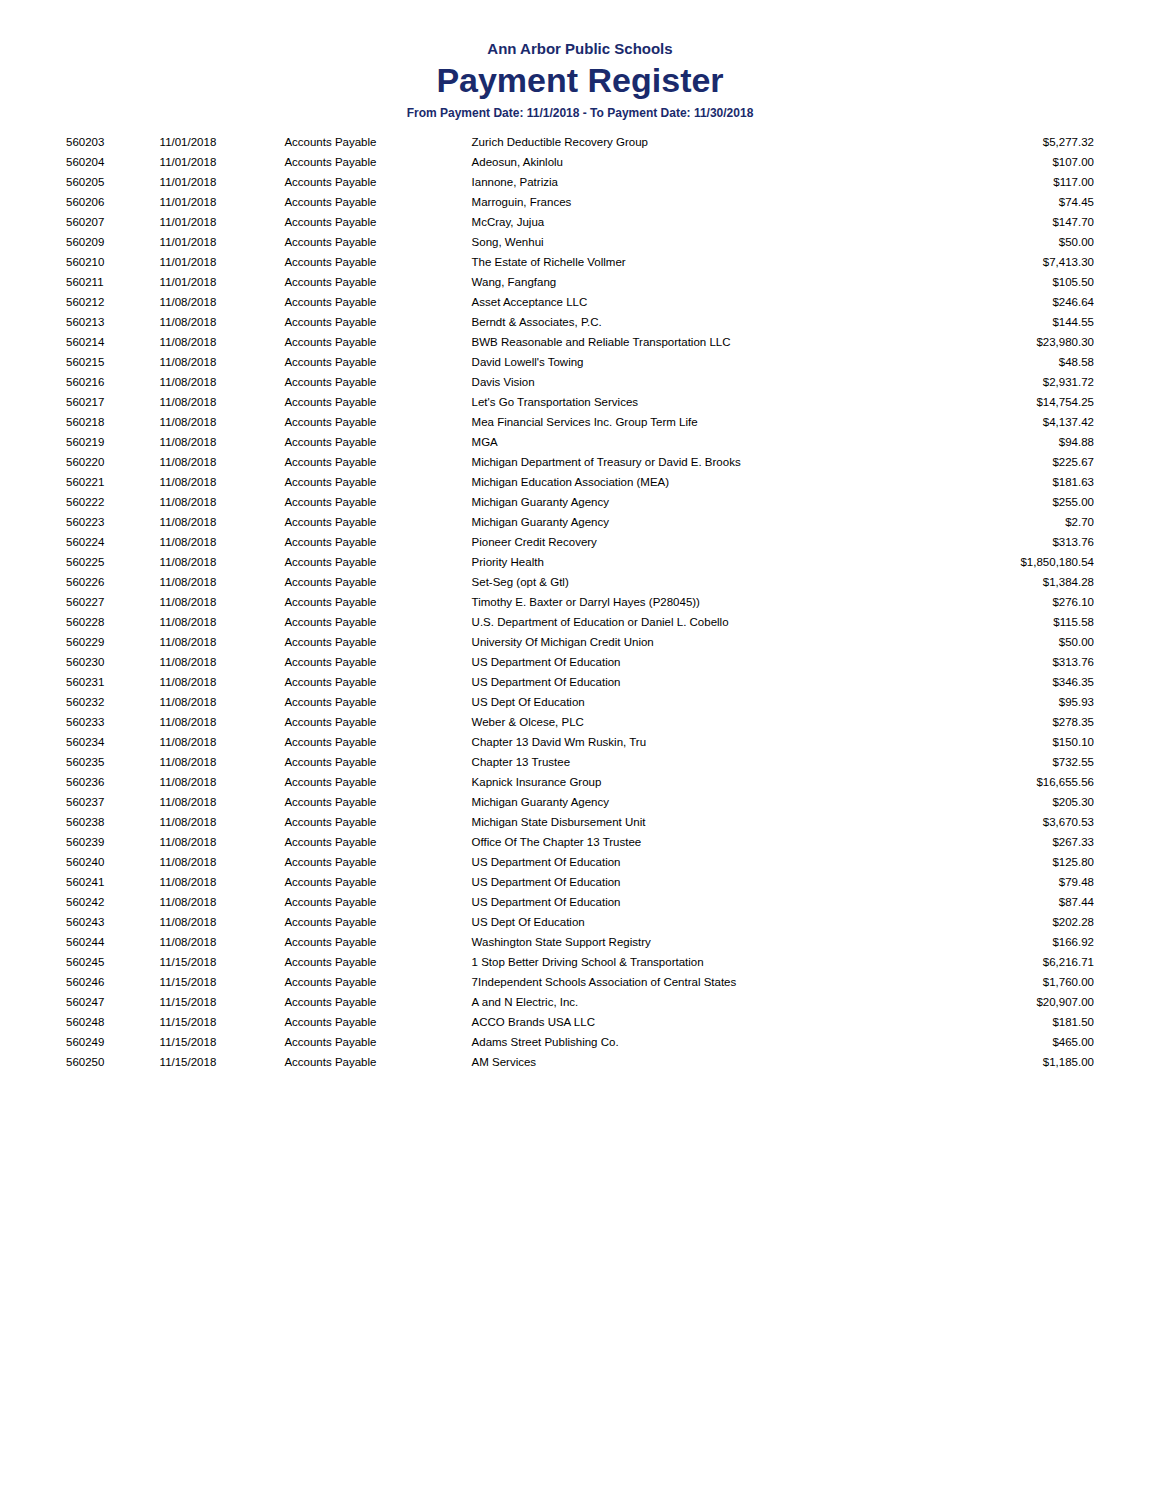Ann Arbor Public Schools
Payment Register
From Payment Date: 11/1/2018 - To Payment Date: 11/30/2018
| 560203 | 11/01/2018 | Accounts Payable | Zurich Deductible Recovery Group | $5,277.32 |
| 560204 | 11/01/2018 | Accounts Payable | Adeosun, Akinlolu | $107.00 |
| 560205 | 11/01/2018 | Accounts Payable | Iannone, Patrizia | $117.00 |
| 560206 | 11/01/2018 | Accounts Payable | Marroguin, Frances | $74.45 |
| 560207 | 11/01/2018 | Accounts Payable | McCray, Jujua | $147.70 |
| 560209 | 11/01/2018 | Accounts Payable | Song, Wenhui | $50.00 |
| 560210 | 11/01/2018 | Accounts Payable | The Estate of Richelle Vollmer | $7,413.30 |
| 560211 | 11/01/2018 | Accounts Payable | Wang, Fangfang | $105.50 |
| 560212 | 11/08/2018 | Accounts Payable | Asset Acceptance LLC | $246.64 |
| 560213 | 11/08/2018 | Accounts Payable | Berndt & Associates, P.C. | $144.55 |
| 560214 | 11/08/2018 | Accounts Payable | BWB Reasonable and Reliable Transportation LLC | $23,980.30 |
| 560215 | 11/08/2018 | Accounts Payable | David Lowell's Towing | $48.58 |
| 560216 | 11/08/2018 | Accounts Payable | Davis Vision | $2,931.72 |
| 560217 | 11/08/2018 | Accounts Payable | Let's Go Transportation Services | $14,754.25 |
| 560218 | 11/08/2018 | Accounts Payable | Mea Financial Services Inc. Group Term Life | $4,137.42 |
| 560219 | 11/08/2018 | Accounts Payable | MGA | $94.88 |
| 560220 | 11/08/2018 | Accounts Payable | Michigan Department of Treasury or David E. Brooks | $225.67 |
| 560221 | 11/08/2018 | Accounts Payable | Michigan Education Association (MEA) | $181.63 |
| 560222 | 11/08/2018 | Accounts Payable | Michigan Guaranty Agency | $255.00 |
| 560223 | 11/08/2018 | Accounts Payable | Michigan Guaranty Agency | $2.70 |
| 560224 | 11/08/2018 | Accounts Payable | Pioneer Credit Recovery | $313.76 |
| 560225 | 11/08/2018 | Accounts Payable | Priority Health | $1,850,180.54 |
| 560226 | 11/08/2018 | Accounts Payable | Set-Seg (opt & Gtl) | $1,384.28 |
| 560227 | 11/08/2018 | Accounts Payable | Timothy E. Baxter or Darryl Hayes (P28045)) | $276.10 |
| 560228 | 11/08/2018 | Accounts Payable | U.S. Department of Education or Daniel L. Cobello | $115.58 |
| 560229 | 11/08/2018 | Accounts Payable | University Of Michigan Credit Union | $50.00 |
| 560230 | 11/08/2018 | Accounts Payable | US Department Of Education | $313.76 |
| 560231 | 11/08/2018 | Accounts Payable | US Department Of Education | $346.35 |
| 560232 | 11/08/2018 | Accounts Payable | US Dept Of Education | $95.93 |
| 560233 | 11/08/2018 | Accounts Payable | Weber & Olcese, PLC | $278.35 |
| 560234 | 11/08/2018 | Accounts Payable | Chapter 13 David Wm Ruskin, Tru | $150.10 |
| 560235 | 11/08/2018 | Accounts Payable | Chapter 13 Trustee | $732.55 |
| 560236 | 11/08/2018 | Accounts Payable | Kapnick Insurance Group | $16,655.56 |
| 560237 | 11/08/2018 | Accounts Payable | Michigan Guaranty Agency | $205.30 |
| 560238 | 11/08/2018 | Accounts Payable | Michigan State Disbursement Unit | $3,670.53 |
| 560239 | 11/08/2018 | Accounts Payable | Office Of The Chapter 13 Trustee | $267.33 |
| 560240 | 11/08/2018 | Accounts Payable | US Department Of Education | $125.80 |
| 560241 | 11/08/2018 | Accounts Payable | US Department Of Education | $79.48 |
| 560242 | 11/08/2018 | Accounts Payable | US Department Of Education | $87.44 |
| 560243 | 11/08/2018 | Accounts Payable | US Dept Of Education | $202.28 |
| 560244 | 11/08/2018 | Accounts Payable | Washington State Support Registry | $166.92 |
| 560245 | 11/15/2018 | Accounts Payable | 1 Stop Better Driving School & Transportation | $6,216.71 |
| 560246 | 11/15/2018 | Accounts Payable | 7Independent Schools Association of Central States | $1,760.00 |
| 560247 | 11/15/2018 | Accounts Payable | A and N Electric, Inc. | $20,907.00 |
| 560248 | 11/15/2018 | Accounts Payable | ACCO Brands USA LLC | $181.50 |
| 560249 | 11/15/2018 | Accounts Payable | Adams Street Publishing Co. | $465.00 |
| 560250 | 11/15/2018 | Accounts Payable | AM Services | $1,185.00 |